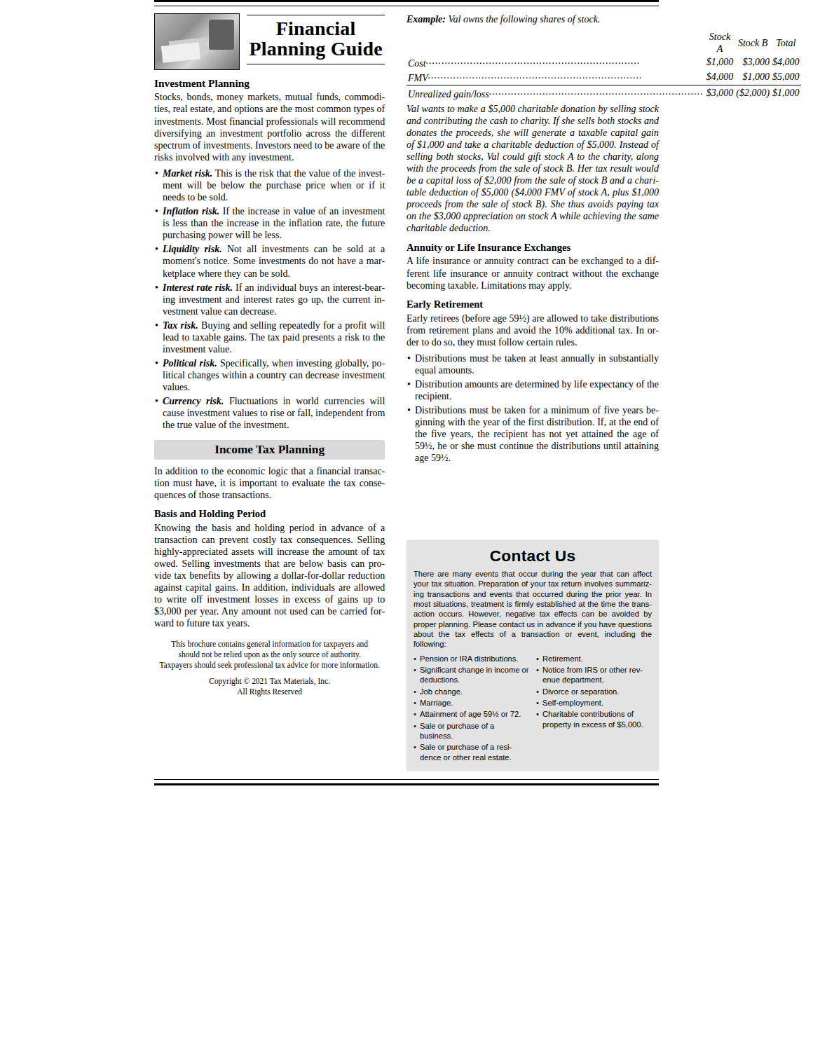Financial
Planning Guide
Investment Planning
Stocks, bonds, money markets, mutual funds, commodities, real estate, and options are the most common types of investments. Most financial professionals will recommend diversifying an investment portfolio across the different spectrum of investments. Investors need to be aware of the risks involved with any investment.
Market risk. This is the risk that the value of the investment will be below the purchase price when or if it needs to be sold.
Inflation risk. If the increase in value of an investment is less than the increase in the inflation rate, the future purchasing power will be less.
Liquidity risk. Not all investments can be sold at a moment's notice. Some investments do not have a marketplace where they can be sold.
Interest rate risk. If an individual buys an interest-bearing investment and interest rates go up, the current investment value can decrease.
Tax risk. Buying and selling repeatedly for a profit will lead to taxable gains. The tax paid presents a risk to the investment value.
Political risk. Specifically, when investing globally, political changes within a country can decrease investment values.
Currency risk. Fluctuations in world currencies will cause investment values to rise or fall, independent from the true value of the investment.
Income Tax Planning
In addition to the economic logic that a financial transaction must have, it is important to evaluate the tax consequences of those transactions.
Basis and Holding Period
Knowing the basis and holding period in advance of a transaction can prevent costly tax consequences. Selling highly-appreciated assets will increase the amount of tax owed. Selling investments that are below basis can provide tax benefits by allowing a dollar-for-dollar reduction against capital gains. In addition, individuals are allowed to write off investment losses in excess of gains up to $3,000 per year. Any amount not used can be carried forward to future tax years.
This brochure contains general information for taxpayers and
should not be relied upon as the only source of authority.
Taxpayers should seek professional tax advice for more information.
Copyright © 2021 Tax Materials, Inc.
All Rights Reserved
Example: Val owns the following shares of stock.
| | Stock A | Stock B | Total |
| --- | --- | --- | --- |
| Cost | $1,000 | $3,000 | $4,000 |
| FMV | $4,000 | $1,000 | $5,000 |
| Unrealized gain/loss | $3,000 | ($2,000) | $1,000 |
Val wants to make a $5,000 charitable donation by selling stock and contributing the cash to charity. If she sells both stocks and donates the proceeds, she will generate a taxable capital gain of $1,000 and take a charitable deduction of $5,000. Instead of selling both stocks, Val could gift stock A to the charity, along with the proceeds from the sale of stock B. Her tax result would be a capital loss of $2,000 from the sale of stock B and a charitable deduction of $5,000 ($4,000 FMV of stock A, plus $1,000 proceeds from the sale of stock B). She thus avoids paying tax on the $3,000 appreciation on stock A while achieving the same charitable deduction.
Annuity or Life Insurance Exchanges
A life insurance or annuity contract can be exchanged to a different life insurance or annuity contract without the exchange becoming taxable. Limitations may apply.
Early Retirement
Early retirees (before age 59½) are allowed to take distributions from retirement plans and avoid the 10% additional tax. In order to do so, they must follow certain rules.
Distributions must be taken at least annually in substantially equal amounts.
Distribution amounts are determined by life expectancy of the recipient.
Distributions must be taken for a minimum of five years beginning with the year of the first distribution. If, at the end of the five years, the recipient has not yet attained the age of 59½, he or she must continue the distributions until attaining age 59½.
Contact Us
There are many events that occur during the year that can affect your tax situation. Preparation of your tax return involves summarizing transactions and events that occurred during the prior year. In most situations, treatment is firmly established at the time the transaction occurs. However, negative tax effects can be avoided by proper planning. Please contact us in advance if you have questions about the tax effects of a transaction or event, including the following:
Pension or IRA distributions.
Significant change in income or deductions.
Job change.
Marriage.
Attainment of age 59½ or 72.
Sale or purchase of a business.
Sale or purchase of a residence or other real estate.
Retirement.
Notice from IRS or other revenue department.
Divorce or separation.
Self-employment.
Charitable contributions of property in excess of $5,000.